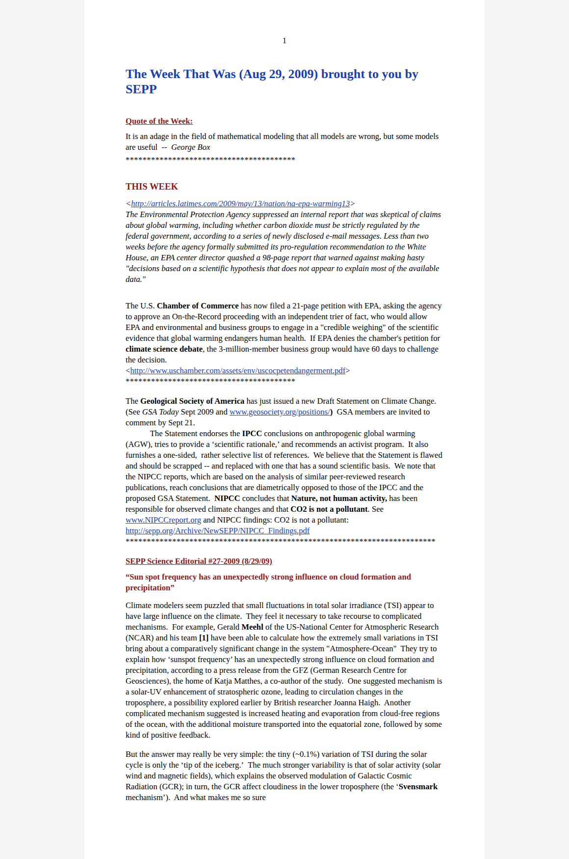1
The Week That Was (Aug 29, 2009) brought to you by SEPP
Quote of the Week:
It is an adage in the field of mathematical modeling that all models are wrong, but some models are useful -- George Box
****************************************
THIS WEEK
<http://articles.latimes.com/2009/may/13/nation/na-epa-warming13>
The Environmental Protection Agency suppressed an internal report that was skeptical of claims about global warming, including whether carbon dioxide must be strictly regulated by the federal government, according to a series of newly disclosed e-mail messages. Less than two weeks before the agency formally submitted its pro-regulation recommendation to the White House, an EPA center director quashed a 98-page report that warned against making hasty "decisions based on a scientific hypothesis that does not appear to explain most of the available data."
The U.S. Chamber of Commerce has now filed a 21-page petition with EPA, asking the agency to approve an On-the-Record proceeding with an independent trier of fact, who would allow EPA and environmental and business groups to engage in a "credible weighing" of the scientific evidence that global warming endangers human health. If EPA denies the chamber's petition for climate science debate, the 3-million-member business group would have 60 days to challenge the decision.
<http://www.uschamber.com/assets/env/uscocpetendangerment.pdf>
****************************************
The Geological Society of America has just issued a new Draft Statement on Climate Change. (See GSA Today Sept 2009 and www.geosociety.org/positions/) GSA members are invited to comment by Sept 21.
The Statement endorses the IPCC conclusions on anthropogenic global warming (AGW), tries to provide a ‘scientific rationale,’ and recommends an activist program. It also furnishes a one-sided, rather selective list of references. We believe that the Statement is flawed and should be scrapped -- and replaced with one that has a sound scientific basis. We note that the NIPCC reports, which are based on the analysis of similar peer-reviewed research publications, reach conclusions that are diametrically opposed to those of the IPCC and the proposed GSA Statement. NIPCC concludes that Nature, not human activity, has been responsible for observed climate changes and that CO2 is not a pollutant. See www.NIPCCreport.org and NIPCC findings: CO2 is not a pollutant: http://sepp.org/Archive/NewSEPP/NIPCC_Findings.pdf
*************************************************************************
SEPP Science Editorial #27-2009 (8/29/09)
“Sun spot frequency has an unexpectedly strong influence on cloud formation and precipitation”
Climate modelers seem puzzled that small fluctuations in total solar irradiance (TSI) appear to have large influence on the climate. They feel it necessary to take recourse to complicated mechanisms. For example, Gerald Meehl of the US-National Center for Atmospheric Research (NCAR) and his team [1] have been able to calculate how the extremely small variations in TSI bring about a comparatively significant change in the system "Atmosphere-Ocean" They try to explain how ‘sunspot frequency’ has an unexpectedly strong influence on cloud formation and precipitation, according to a press release from the GFZ (German Research Centre for Geosciences), the home of Katja Matthes, a co-author of the study. One suggested mechanism is a solar-UV enhancement of stratospheric ozone, leading to circulation changes in the troposphere, a possibility explored earlier by British researcher Joanna Haigh. Another complicated mechanism suggested is increased heating and evaporation from cloud-free regions of the ocean, with the additional moisture transported into the equatorial zone, followed by some kind of positive feedback.
But the answer may really be very simple: the tiny (~0.1%) variation of TSI during the solar cycle is only the ‘tip of the iceberg.’ The much stronger variability is that of solar activity (solar wind and magnetic fields), which explains the observed modulation of Galactic Cosmic Radiation (GCR); in turn, the GCR affect cloudiness in the lower troposphere (the ‘Svensmark mechanism’). And what makes me so sure